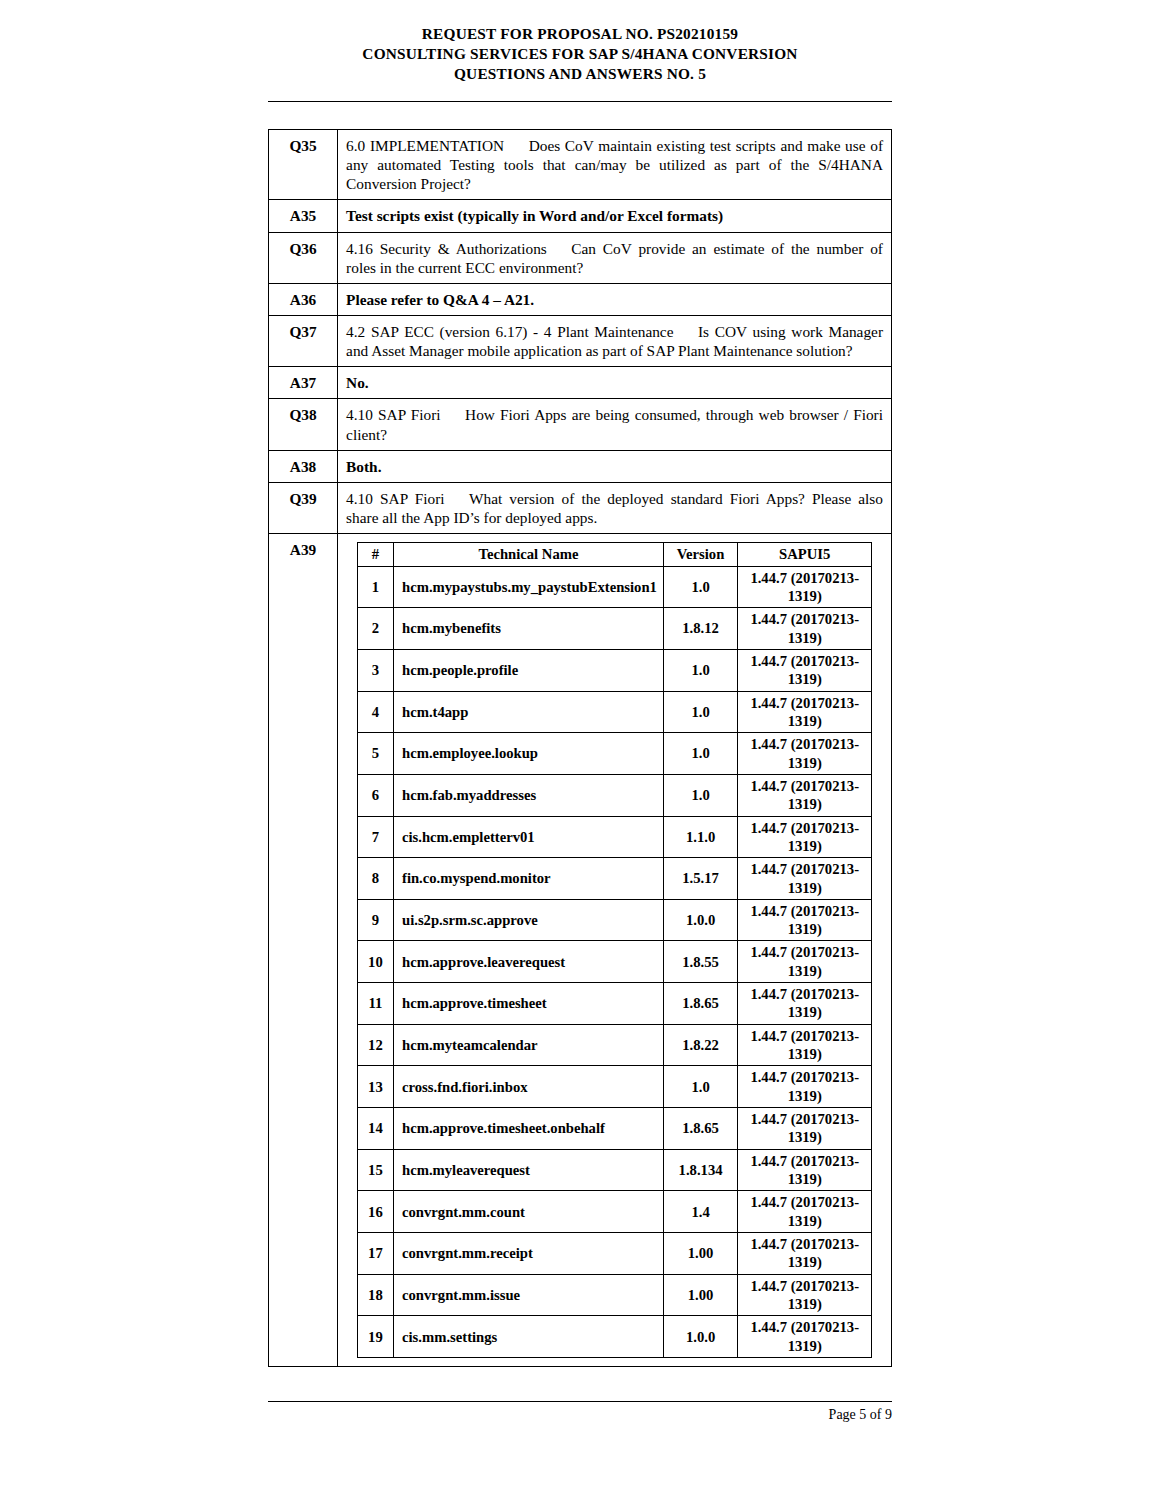REQUEST FOR PROPOSAL NO. PS20210159 CONSULTING SERVICES FOR SAP S/4HANA CONVERSION QUESTIONS AND ANSWERS NO. 5
| Q35 | 6.0 IMPLEMENTATION Does CoV maintain existing test scripts and make use of any automated Testing tools that can/may be utilized as part of the S/4HANA Conversion Project? |
| A35 | Test scripts exist (typically in Word and/or Excel formats) |
| Q36 | 4.16 Security & Authorizations Can CoV provide an estimate of the number of roles in the current ECC environment? |
| A36 | Please refer to Q&A 4 – A21. |
| Q37 | 4.2 SAP ECC (version 6.17) - 4 Plant Maintenance Is COV using work Manager and Asset Manager mobile application as part of SAP Plant Maintenance solution? |
| A37 | No. |
| Q38 | 4.10 SAP Fiori How Fiori Apps are being consumed, through web browser / Fiori client? |
| A38 | Both. |
| Q39 | 4.10 SAP Fiori What version of the deployed standard Fiori Apps? Please also share all the App ID’s for deployed apps. |
| A39 | / # / Technical Name / Version / SAPUI5 / / --- / --- / --- / --- / / 1 / hcm.mypaystubs.my_paystubExtension1 / 1.0 / 1.44.7 (20170213-1319) / / 2 / hcm.mybenefits / 1.8.12 / 1.44.7 (20170213-1319) / / 3 / hcm.people.profile / 1.0 / 1.44.7 (20170213-1319) / / 4 / hcm.t4app / 1.0 / 1.44.7 (20170213-1319) / / 5 / hcm.employee.lookup / 1.0 / 1.44.7 (20170213-1319) / / 6 / hcm.fab.myaddresses / 1.0 / 1.44.7 (20170213-1319) / / 7 / cis.hcm.empletterv01 / 1.1.0 / 1.44.7 (20170213-1319) / / 8 / fin.co.myspend.monitor / 1.5.17 / 1.44.7 (20170213-1319) / / 9 / ui.s2p.srm.sc.approve / 1.0.0 / 1.44.7 (20170213-1319) / / 10 / hcm.approve.leaverequest / 1.8.55 / 1.44.7 (20170213-1319) / / 11 / hcm.approve.timesheet / 1.8.65 / 1.44.7 (20170213-1319) / / 12 / hcm.myteamcalendar / 1.8.22 / 1.44.7 (20170213-1319) / / 13 / cross.fnd.fiori.inbox / 1.0 / 1.44.7 (20170213-1319) / / 14 / hcm.approve.timesheet.onbehalf / 1.8.65 / 1.44.7 (20170213-1319) / / 15 / hcm.myleaverequest / 1.8.134 / 1.44.7 (20170213-1319) / / 16 / convrgnt.mm.count / 1.4 / 1.44.7 (20170213-1319) / / 17 / convrgnt.mm.receipt / 1.00 / 1.44.7 (20170213-1319) / / 18 / convrgnt.mm.issue / 1.00 / 1.44.7 (20170213-1319) / / 19 / cis.mm.settings / 1.0.0 / 1.44.7 (20170213-1319) / |
Page 5 of 9